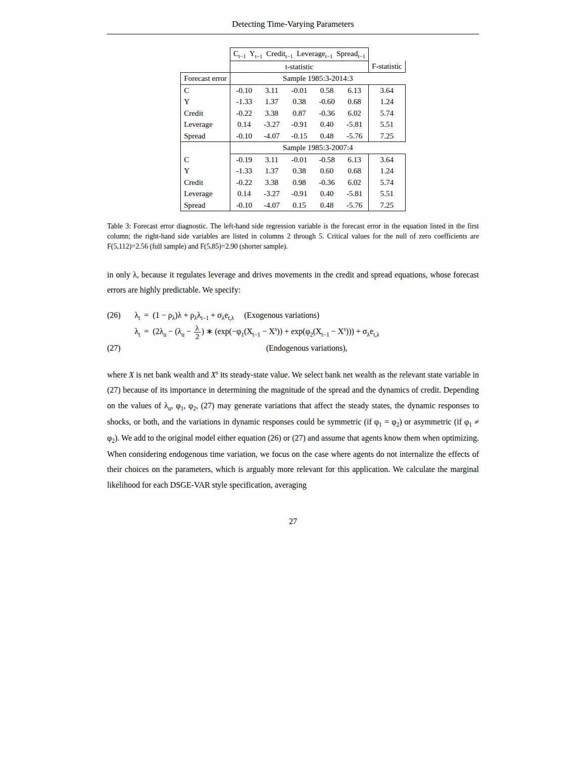Detecting Time-Varying Parameters
| | C t−1 Y t−1 Credit t−1 Leverage t−1 Spread t−1 | |
| | t-statistic | F-statistic |
| Forecast error | Sample 1985:3-2014:3 |
| C | -0.10 | 3.11 | -0.01 | 0.58 | 6.13 | 3.64 |
| Y | -1.33 | 1.37 | 0.38 | -0.60 | 0.68 | 1.24 |
| Credit | -0.22 | 3.38 | 0.87 | -0.36 | 6.02 | 5.74 |
| Leverage | 0.14 | -3.27 | -0.91 | 0.40 | -5.81 | 5.51 |
| Spread | -0.10 | -4.07 | -0.15 | 0.48 | -5.76 | 7.25 |
| | Sample 1985:3-2007:4 |
| C | -0.19 | 3.11 | -0.01 | -0.58 | 6.13 | 3.64 |
| Y | -1.33 | 1.37 | 0.38 | 0.60 | 0.68 | 1.24 |
| Credit | -0.22 | 3.38 | 0.98 | -0.36 | 6.02 | 5.74 |
| Leverage | 0.14 | -3.27 | -0.91 | 0.40 | -5.81 | 5.51 |
| Spread | -0.10 | -4.07 | 0.15 | 0.48 | -5.76 | 7.25 |
Table 3: Forecast error diagnostic. The left-hand side regression variable is the forecast error in the equation listed in the first column; the right-hand side variables are listed in columns 2 through 5. Critical values for the null of zero coefficients are F(5,112)=2.56 (full sample) and F(5,85)=2.90 (shorter sample).
in only λ, because it regulates leverage and drives movements in the credit and spread equations, whose forecast errors are highly predictable. We specify:
(26)
λt = (1 − ρλ)λ + ρλλt−1 + σλet,λ (Exogenous variations)
λt = (2λu − (λu − λ 2) ∗ (exp(−φ1(Xt−1 − Xs)) + exp(φ2(Xt−1 − Xs))) + σλet,λ
(27)
(Endogenous variations),
where X is net bank wealth and Xs its steady-state value. We select bank net wealth as the relevant state variable in (27) because of its importance in determining the magnitude of the spread and the dynamics of credit. Depending on the values of λu, φ1, φ2, (27) may generate variations that affect the steady states, the dynamic responses to shocks, or both, and the variations in dynamic responses could be symmetric (if φ1 = φ2) or asymmetric (if φ1 ≠ φ2). We add to the original model either equation (26) or (27) and assume that agents know them when optimizing. When considering endogenous time variation, we focus on the case where agents do not internalize the effects of their choices on the parameters, which is arguably more relevant for this application. We calculate the marginal likelihood for each DSGE-VAR style specification, averaging
27